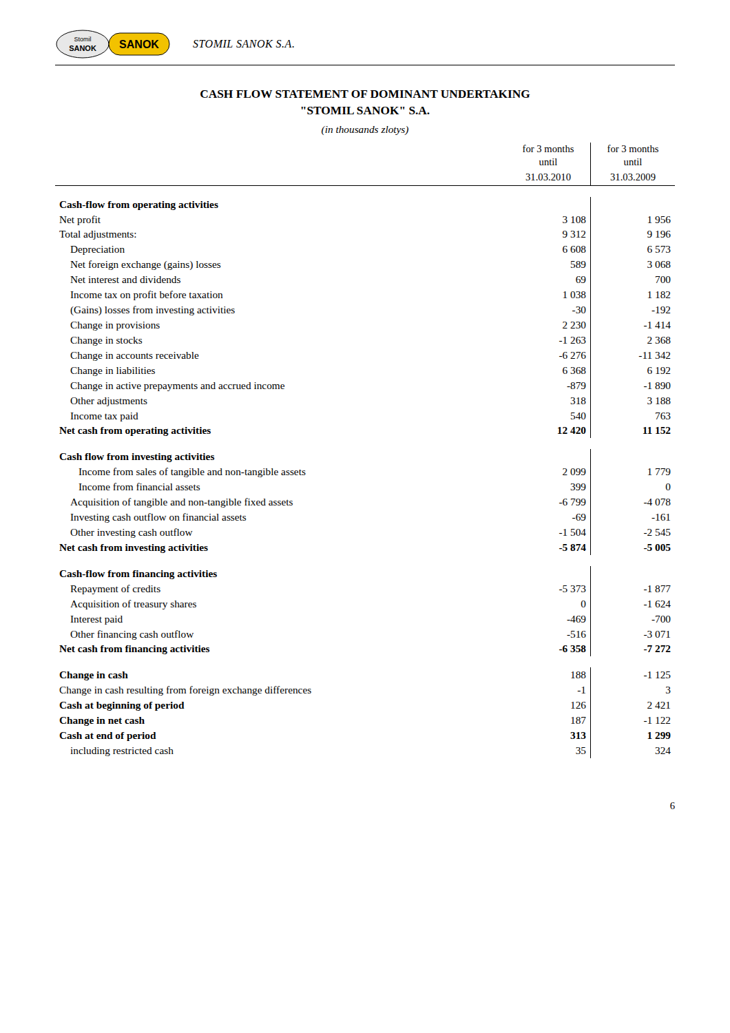Stomil SANOK SANOK
STOMIL SANOK S.A.
Cash flow statement of dominant undertaking
"Stomil Sanok" S.A.
(in thousands zlotys)
| | for 3 months until | for 3 months until |
| --- | --- | --- |
| | 31.03.2010 | 31.03.2009 |
| Cash-flow from operating activities | | |
| Net profit | 3 108 | 1 956 |
| Total adjustments: | 9 312 | 9 196 |
| Depreciation | 6 608 | 6 573 |
| Net foreign exchange (gains) losses | 589 | 3 068 |
| Net interest and dividends | 69 | 700 |
| Income tax on profit before taxation | 1 038 | 1 182 |
| (Gains) losses from investing activities | -30 | -192 |
| Change in provisions | 2 230 | -1 414 |
| Change in stocks | -1 263 | 2 368 |
| Change in accounts receivable | -6 276 | -11 342 |
| Change in liabilities | 6 368 | 6 192 |
| Change in active prepayments and accrued income | -879 | -1 890 |
| Other adjustments | 318 | 3 188 |
| Income tax paid | 540 | 763 |
| Net cash from operating activities | 12 420 | 11 152 |
| Cash flow from investing activities | | |
| Income from sales of tangible and non-tangible assets | 2 099 | 1 779 |
| Income from financial assets | 399 | 0 |
| Acquisition of tangible and non-tangible fixed assets | -6 799 | -4 078 |
| Investing cash outflow on financial assets | -69 | -161 |
| Other investing cash outflow | -1 504 | -2 545 |
| Net cash from investing activities | -5 874 | -5 005 |
| Cash-flow from financing activities | | |
| Repayment of credits | -5 373 | -1 877 |
| Acquisition of treasury shares | 0 | -1 624 |
| Interest paid | -469 | -700 |
| Other financing cash outflow | -516 | -3 071 |
| Net cash from financing activities | -6 358 | -7 272 |
| Change in cash | 188 | -1 125 |
| Change in cash resulting from foreign exchange differences | -1 | 3 |
| Cash at beginning of period | 126 | 2 421 |
| Change in net cash | 187 | -1 122 |
| Cash at end of period | 313 | 1 299 |
| including restricted cash | 35 | 324 |
6